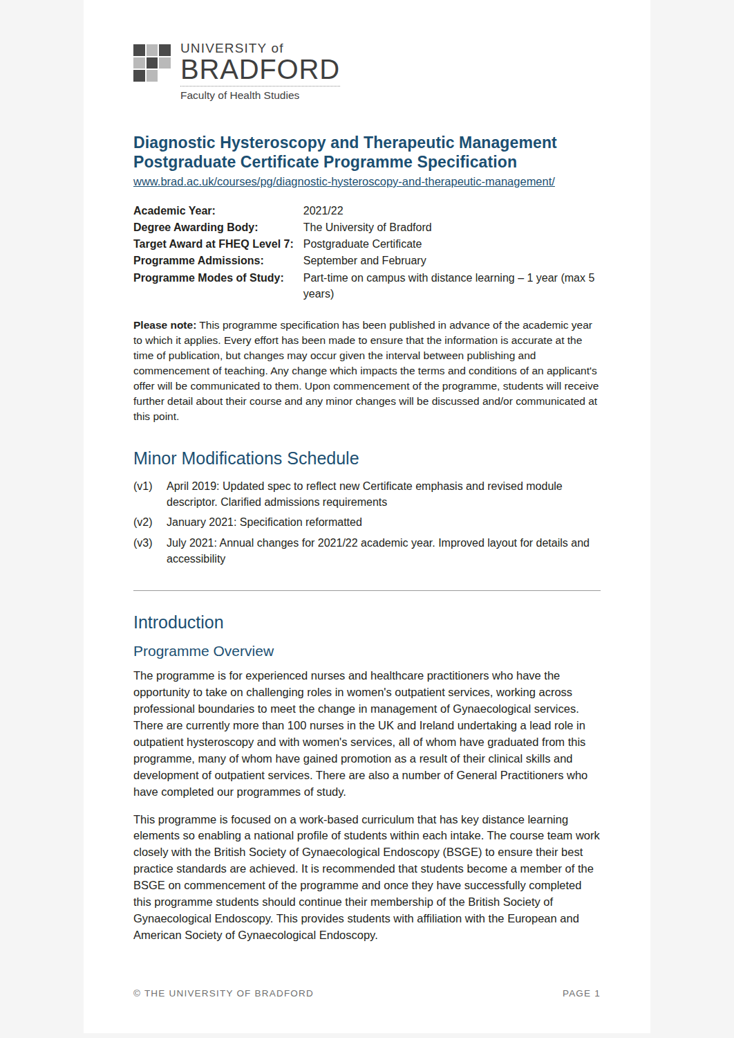UNIVERSITY of BRADFORD
Faculty of Health Studies
Diagnostic Hysteroscopy and Therapeutic Management
Postgraduate Certificate Programme Specification
www.brad.ac.uk/courses/pg/diagnostic-hysteroscopy-and-therapeutic-management/
| Academic Year: | 2021/22 |
| Degree Awarding Body: | The University of Bradford |
| Target Award at FHEQ Level 7: | Postgraduate Certificate |
| Programme Admissions: | September and February |
| Programme Modes of Study: | Part-time on campus with distance learning – 1 year (max 5 years) |
Please note: This programme specification has been published in advance of the academic year to which it applies. Every effort has been made to ensure that the information is accurate at the time of publication, but changes may occur given the interval between publishing and commencement of teaching. Any change which impacts the terms and conditions of an applicant's offer will be communicated to them. Upon commencement of the programme, students will receive further detail about their course and any minor changes will be discussed and/or communicated at this point.
Minor Modifications Schedule
(v1)
April 2019: Updated spec to reflect new Certificate emphasis and revised module descriptor. Clarified admissions requirements
(v2)
January 2021: Specification reformatted
(v3)
July 2021: Annual changes for 2021/22 academic year. Improved layout for details and accessibility
Introduction
Programme Overview
The programme is for experienced nurses and healthcare practitioners who have the opportunity to take on challenging roles in women's outpatient services, working across professional boundaries to meet the change in management of Gynaecological services. There are currently more than 100 nurses in the UK and Ireland undertaking a lead role in outpatient hysteroscopy and with women's services, all of whom have graduated from this programme, many of whom have gained promotion as a result of their clinical skills and development of outpatient services. There are also a number of General Practitioners who have completed our programmes of study.
This programme is focused on a work-based curriculum that has key distance learning elements so enabling a national profile of students within each intake. The course team work closely with the British Society of Gynaecological Endoscopy (BSGE) to ensure their best practice standards are achieved. It is recommended that students become a member of the BSGE on commencement of the programme and once they have successfully completed this programme students should continue their membership of the British Society of Gynaecological Endoscopy. This provides students with affiliation with the European and American Society of Gynaecological Endoscopy.
© The University of Bradford Page 1